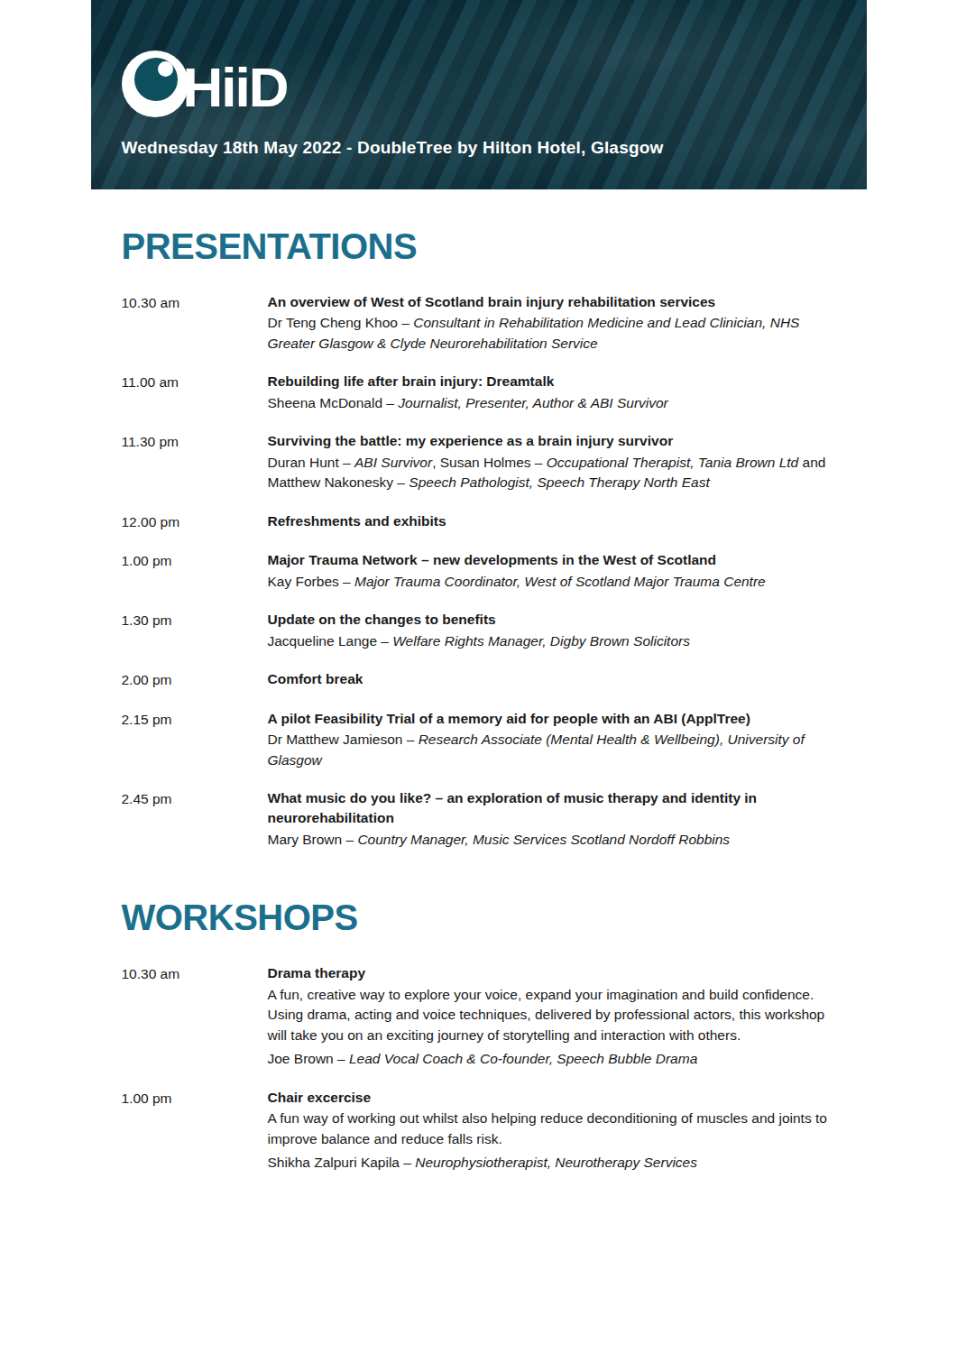HiiD
Wednesday 18th May 2022 - DoubleTree by Hilton Hotel, Glasgow
Presentations
10.30 am
An overview of West of Scotland brain injury rehabilitation services
Dr Teng Cheng Khoo – Consultant in Rehabilitation Medicine and Lead Clinician, NHS Greater Glasgow & Clyde Neurorehabilitation Service
11.00 am
Rebuilding life after brain injury: Dreamtalk
Sheena McDonald – Journalist, Presenter, Author & ABI Survivor
11.30 pm
Surviving the battle: my experience as a brain injury survivor
Duran Hunt – ABI Survivor, Susan Holmes – Occupational Therapist, Tania Brown Ltd and Matthew Nakonesky – Speech Pathologist, Speech Therapy North East
12.00 pm
Refreshments and exhibits
1.00 pm
Major Trauma Network – new developments in the West of Scotland
Kay Forbes – Major Trauma Coordinator, West of Scotland Major Trauma Centre
1.30 pm
Update on the changes to benefits
Jacqueline Lange – Welfare Rights Manager, Digby Brown Solicitors
2.00 pm
Comfort break
2.15 pm
A pilot Feasibility Trial of a memory aid for people with an ABI (ApplTree)
Dr Matthew Jamieson – Research Associate (Mental Health & Wellbeing), University of Glasgow
2.45 pm
What music do you like? – an exploration of music therapy and identity in neurorehabilitation
Mary Brown – Country Manager, Music Services Scotland Nordoff Robbins
Workshops
10.30 am
Drama therapy
A fun, creative way to explore your voice, expand your imagination and build confidence. Using drama, acting and voice techniques, delivered by professional actors, this workshop will take you on an exciting journey of storytelling and interaction with others.
Joe Brown – Lead Vocal Coach & Co-founder, Speech Bubble Drama
1.00 pm
Chair excercise
A fun way of working out whilst also helping reduce deconditioning of muscles and joints to improve balance and reduce falls risk.
Shikha Zalpuri Kapila – Neurophysiotherapist, Neurotherapy Services